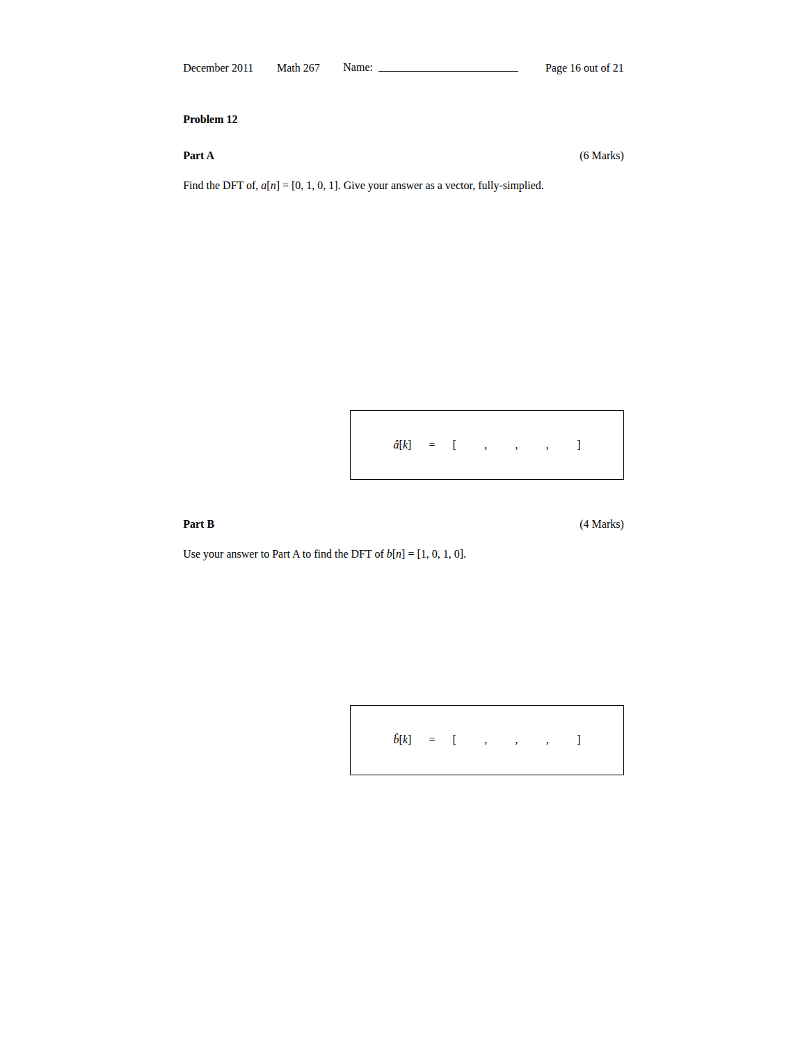December 2011 Math 267 Name:
Page 16 out of 21
Problem 12
Part A (6 Marks)
Find the DFT of, a[n] = [0, 1, 0, 1]. Give your answer as a vector, fully-simplied.
â[k] = [ , , , ]
Part B (4 Marks)
Use your answer to Part A to find the DFT of b[n] = [1, 0, 1, 0].
b̂[k] = [ , , , ]